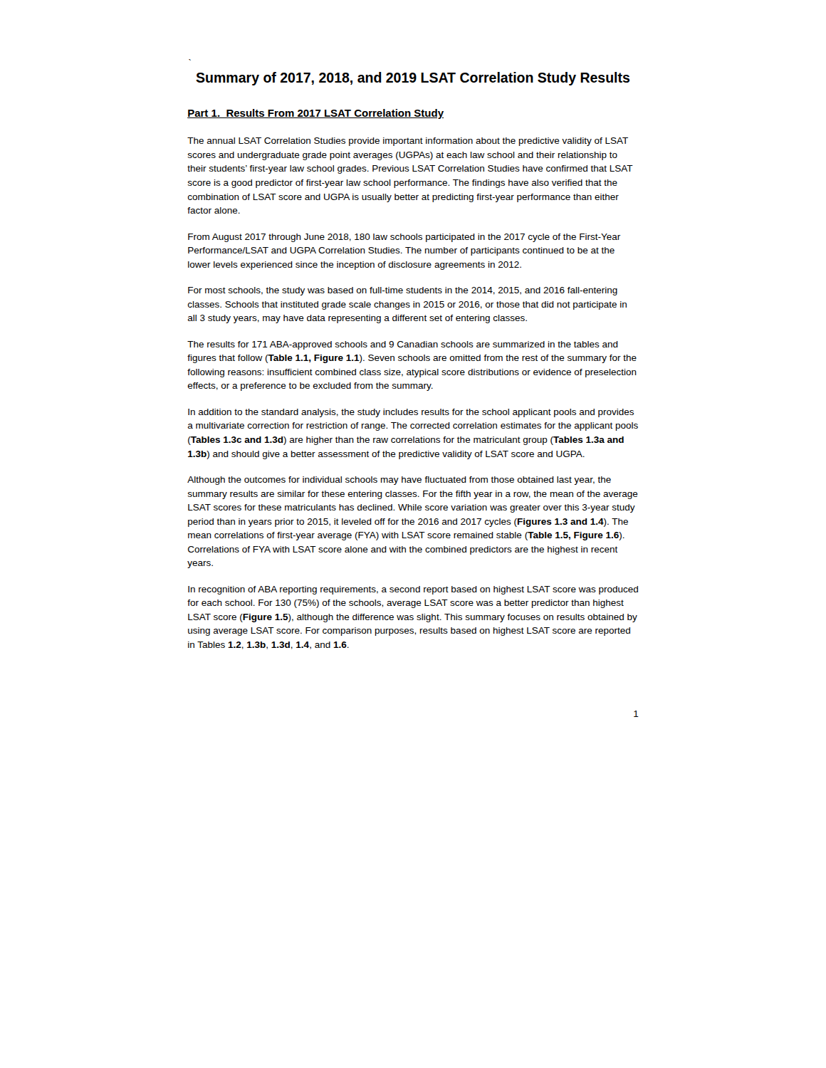`
Summary of 2017, 2018, and 2019 LSAT Correlation Study Results
Part 1. Results From 2017 LSAT Correlation Study
The annual LSAT Correlation Studies provide important information about the predictive validity of LSAT scores and undergraduate grade point averages (UGPAs) at each law school and their relationship to their students’ first-year law school grades. Previous LSAT Correlation Studies have confirmed that LSAT score is a good predictor of first-year law school performance. The findings have also verified that the combination of LSAT score and UGPA is usually better at predicting first-year performance than either factor alone.
From August 2017 through June 2018, 180 law schools participated in the 2017 cycle of the First-Year Performance/LSAT and UGPA Correlation Studies. The number of participants continued to be at the lower levels experienced since the inception of disclosure agreements in 2012.
For most schools, the study was based on full-time students in the 2014, 2015, and 2016 fall-entering classes. Schools that instituted grade scale changes in 2015 or 2016, or those that did not participate in all 3 study years, may have data representing a different set of entering classes.
The results for 171 ABA-approved schools and 9 Canadian schools are summarized in the tables and figures that follow (Table 1.1, Figure 1.1). Seven schools are omitted from the rest of the summary for the following reasons: insufficient combined class size, atypical score distributions or evidence of preselection effects, or a preference to be excluded from the summary.
In addition to the standard analysis, the study includes results for the school applicant pools and provides a multivariate correction for restriction of range. The corrected correlation estimates for the applicant pools (Tables 1.3c and 1.3d) are higher than the raw correlations for the matriculant group (Tables 1.3a and 1.3b) and should give a better assessment of the predictive validity of LSAT score and UGPA.
Although the outcomes for individual schools may have fluctuated from those obtained last year, the summary results are similar for these entering classes. For the fifth year in a row, the mean of the average LSAT scores for these matriculants has declined. While score variation was greater over this 3-year study period than in years prior to 2015, it leveled off for the 2016 and 2017 cycles (Figures 1.3 and 1.4). The mean correlations of first-year average (FYA) with LSAT score remained stable (Table 1.5, Figure 1.6). Correlations of FYA with LSAT score alone and with the combined predictors are the highest in recent years.
In recognition of ABA reporting requirements, a second report based on highest LSAT score was produced for each school. For 130 (75%) of the schools, average LSAT score was a better predictor than highest LSAT score (Figure 1.5), although the difference was slight. This summary focuses on results obtained by using average LSAT score. For comparison purposes, results based on highest LSAT score are reported in Tables 1.2, 1.3b, 1.3d, 1.4, and 1.6.
1